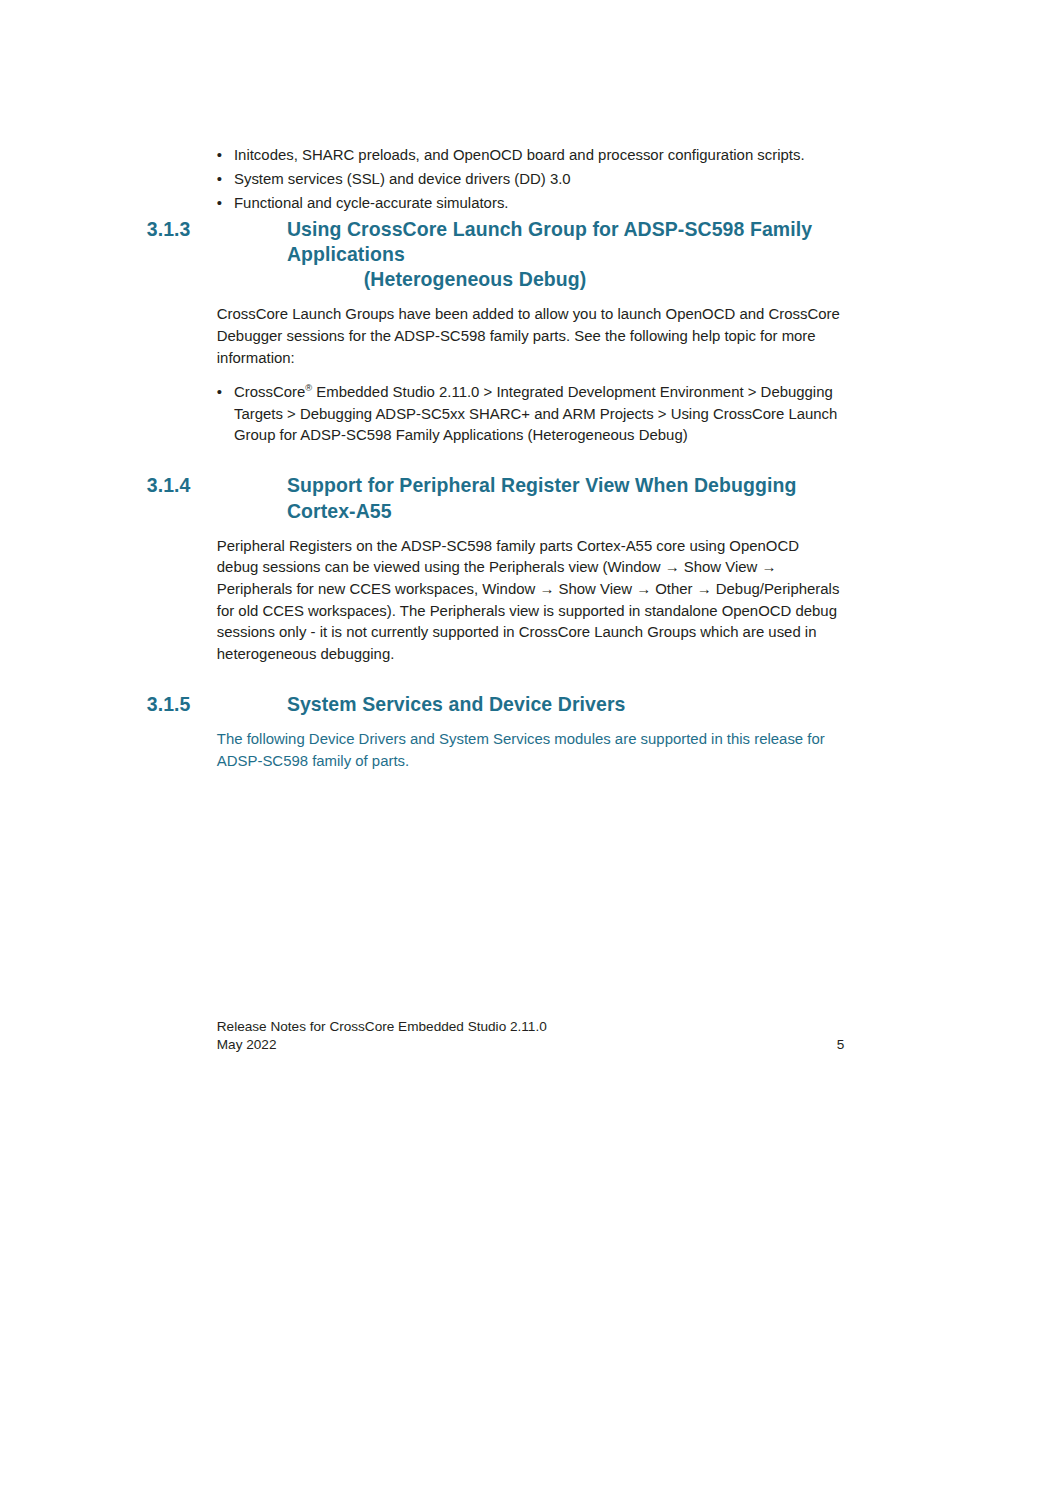Initcodes, SHARC preloads, and OpenOCD board and processor configuration scripts.
System services (SSL) and device drivers (DD) 3.0
Functional and cycle-accurate simulators.
3.1.3 Using CrossCore Launch Group for ADSP-SC598 Family Applications(Heterogeneous Debug)
CrossCore Launch Groups have been added to allow you to launch OpenOCD and CrossCore Debugger sessions for the ADSP-SC598 family parts. See the following help topic for more information:
CrossCore® Embedded Studio 2.11.0 > Integrated Development Environment > Debugging Targets > Debugging ADSP-SC5xx SHARC+ and ARM Projects > Using CrossCore Launch Group for ADSP-SC598 Family Applications (Heterogeneous Debug)
3.1.4 Support for Peripheral Register View When Debugging Cortex-A55
Peripheral Registers on the ADSP-SC598 family parts Cortex-A55 core using OpenOCD debug sessions can be viewed using the Peripherals view (Window → Show View → Peripherals for new CCES workspaces, Window → Show View → Other → Debug/Peripherals for old CCES workspaces). The Peripherals view is supported in standalone OpenOCD debug sessions only - it is not currently supported in CrossCore Launch Groups which are used in heterogeneous debugging.
3.1.5 System Services and Device Drivers
The following Device Drivers and System Services modules are supported in this release for ADSP-SC598 family of parts.
Release Notes for CrossCore Embedded Studio 2.11.0
May 2022
5